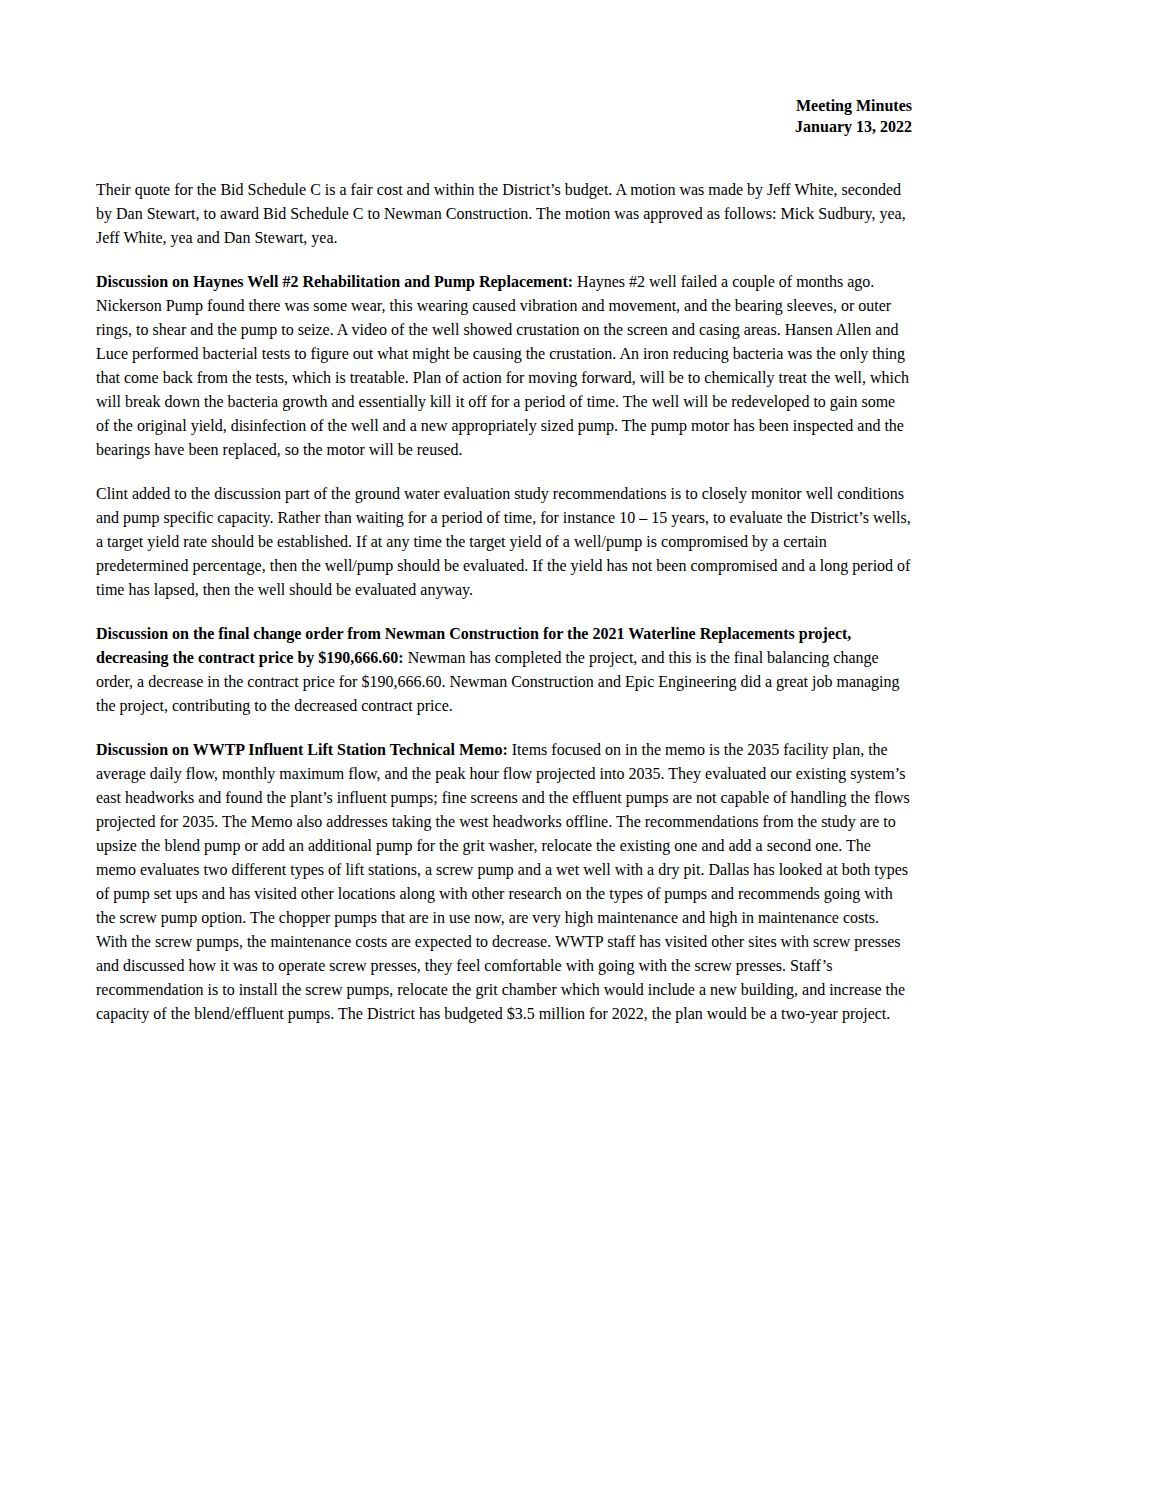Meeting Minutes
January 13, 2022
Their quote for the Bid Schedule C is a fair cost and within the District’s budget. A motion was made by Jeff White, seconded by Dan Stewart, to award Bid Schedule C to Newman Construction. The motion was approved as follows: Mick Sudbury, yea, Jeff White, yea and Dan Stewart, yea.
Discussion on Haynes Well #2 Rehabilitation and Pump Replacement: Haynes #2 well failed a couple of months ago. Nickerson Pump found there was some wear, this wearing caused vibration and movement, and the bearing sleeves, or outer rings, to shear and the pump to seize. A video of the well showed crustation on the screen and casing areas. Hansen Allen and Luce performed bacterial tests to figure out what might be causing the crustation. An iron reducing bacteria was the only thing that come back from the tests, which is treatable. Plan of action for moving forward, will be to chemically treat the well, which will break down the bacteria growth and essentially kill it off for a period of time. The well will be redeveloped to gain some of the original yield, disinfection of the well and a new appropriately sized pump. The pump motor has been inspected and the bearings have been replaced, so the motor will be reused.
Clint added to the discussion part of the ground water evaluation study recommendations is to closely monitor well conditions and pump specific capacity. Rather than waiting for a period of time, for instance 10 – 15 years, to evaluate the District’s wells, a target yield rate should be established. If at any time the target yield of a well/pump is compromised by a certain predetermined percentage, then the well/pump should be evaluated. If the yield has not been compromised and a long period of time has lapsed, then the well should be evaluated anyway.
Discussion on the final change order from Newman Construction for the 2021 Waterline Replacements project, decreasing the contract price by $190,666.60: Newman has completed the project, and this is the final balancing change order, a decrease in the contract price for $190,666.60. Newman Construction and Epic Engineering did a great job managing the project, contributing to the decreased contract price.
Discussion on WWTP Influent Lift Station Technical Memo: Items focused on in the memo is the 2035 facility plan, the average daily flow, monthly maximum flow, and the peak hour flow projected into 2035. They evaluated our existing system’s east headworks and found the plant’s influent pumps; fine screens and the effluent pumps are not capable of handling the flows projected for 2035. The Memo also addresses taking the west headworks offline. The recommendations from the study are to upsize the blend pump or add an additional pump for the grit washer, relocate the existing one and add a second one. The memo evaluates two different types of lift stations, a screw pump and a wet well with a dry pit. Dallas has looked at both types of pump set ups and has visited other locations along with other research on the types of pumps and recommends going with the screw pump option. The chopper pumps that are in use now, are very high maintenance and high in maintenance costs. With the screw pumps, the maintenance costs are expected to decrease. WWTP staff has visited other sites with screw presses and discussed how it was to operate screw presses, they feel comfortable with going with the screw presses. Staff’s recommendation is to install the screw pumps, relocate the grit chamber which would include a new building, and increase the capacity of the blend/effluent pumps. The District has budgeted $3.5 million for 2022, the plan would be a two-year project.